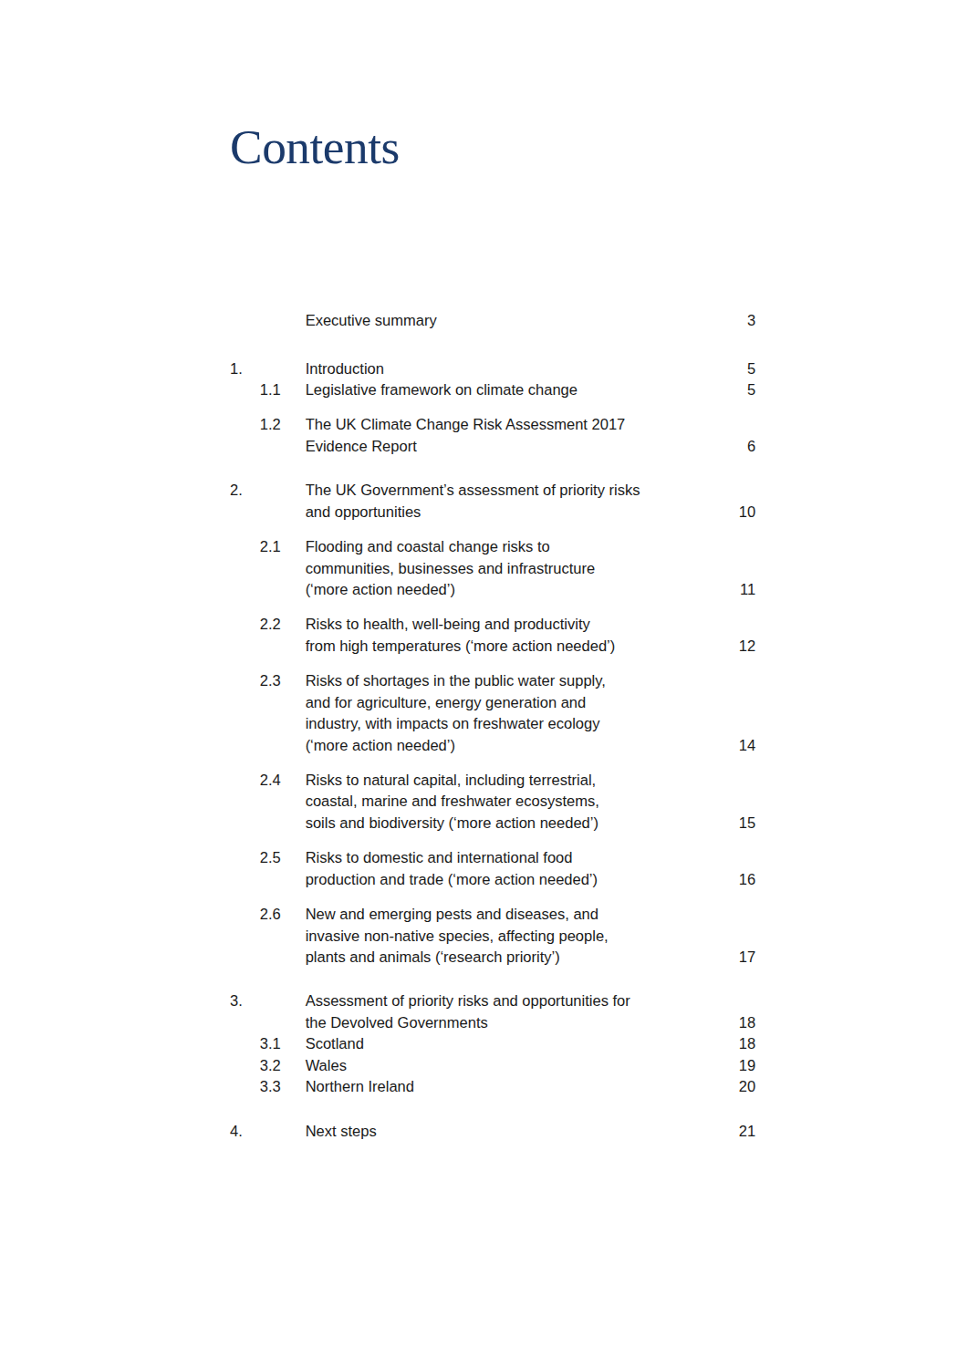Contents
| | | Executive summary | 3 |
| 1. | | Introduction | 5 |
| | 1.1 | Legislative framework on climate change | 5 |
| | 1.2 | The UK Climate Change Risk Assessment 2017 Evidence Report | 6 |
| 2. | | The UK Government’s assessment of priority risks and opportunities | 10 |
| | 2.1 | Flooding and coastal change risks to communities, businesses and infrastructure (‘more action needed’) | 11 |
| | 2.2 | Risks to health, well-being and productivity from high temperatures (‘more action needed’) | 12 |
| | 2.3 | Risks of shortages in the public water supply, and for agriculture, energy generation and industry, with impacts on freshwater ecology (‘more action needed’) | 14 |
| | 2.4 | Risks to natural capital, including terrestrial, coastal, marine and freshwater ecosystems, soils and biodiversity (‘more action needed’) | 15 |
| | 2.5 | Risks to domestic and international food production and trade (‘more action needed’) | 16 |
| | 2.6 | New and emerging pests and diseases, and invasive non-native species, affecting people, plants and animals (‘research priority’) | 17 |
| 3. | | Assessment of priority risks and opportunities for the Devolved Governments | 18 |
| | 3.1 | Scotland | 18 |
| | 3.2 | Wales | 19 |
| | 3.3 | Northern Ireland | 20 |
| 4. | | Next steps | 21 |